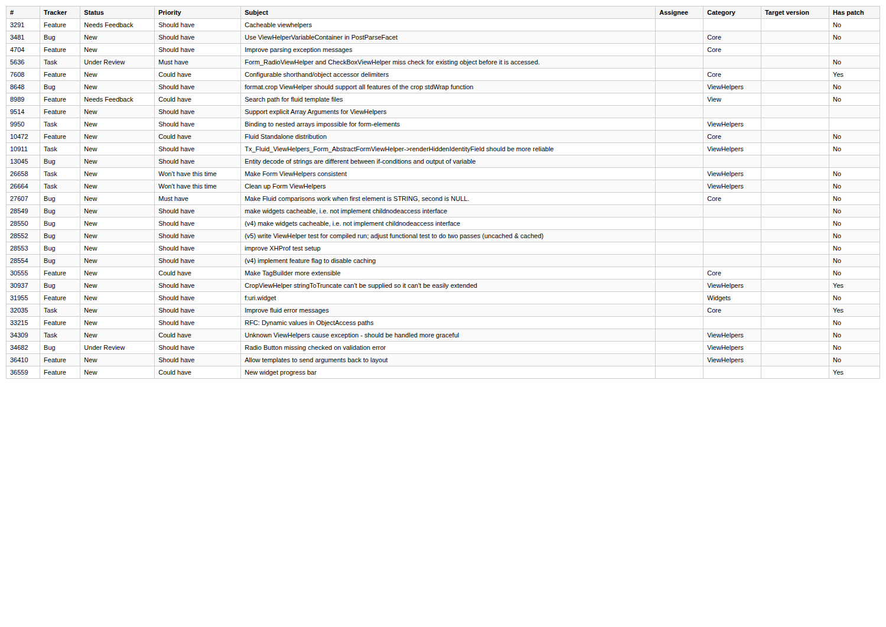| # | Tracker | Status | Priority | Subject | Assignee | Category | Target version | Has patch |
| --- | --- | --- | --- | --- | --- | --- | --- | --- |
| 3291 | Feature | Needs Feedback | Should have | Cacheable viewhelpers | | | | No |
| 3481 | Bug | New | Should have | Use ViewHelperVariableContainer in PostParseFacet | | Core | | No |
| 4704 | Feature | New | Should have | Improve parsing exception messages | | Core | | |
| 5636 | Task | Under Review | Must have | Form_RadioViewHelper and CheckBoxViewHelper miss check for existing object before it is accessed. | | | | No |
| 7608 | Feature | New | Could have | Configurable shorthand/object accessor delimiters | | Core | | Yes |
| 8648 | Bug | New | Should have | format.crop ViewHelper should support all features of the crop stdWrap function | | ViewHelpers | | No |
| 8989 | Feature | Needs Feedback | Could have | Search path for fluid template files | | View | | No |
| 9514 | Feature | New | Should have | Support explicit Array Arguments for ViewHelpers | | | | |
| 9950 | Task | New | Should have | Binding to nested arrays impossible for form-elements | | ViewHelpers | | |
| 10472 | Feature | New | Could have | Fluid Standalone distribution | | Core | | No |
| 10911 | Task | New | Should have | Tx_Fluid_ViewHelpers_Form_AbstractFormViewHelper->renderHiddenIdentityField should be more reliable | | ViewHelpers | | No |
| 13045 | Bug | New | Should have | Entity decode of strings are different between if-conditions and output of variable | | | | |
| 26658 | Task | New | Won't have this time | Make Form ViewHelpers consistent | | ViewHelpers | | No |
| 26664 | Task | New | Won't have this time | Clean up Form ViewHelpers | | ViewHelpers | | No |
| 27607 | Bug | New | Must have | Make Fluid comparisons work when first element is STRING, second is NULL. | | Core | | No |
| 28549 | Bug | New | Should have | make widgets cacheable, i.e. not implement childnodeaccess interface | | | | No |
| 28550 | Bug | New | Should have | (v4) make widgets cacheable, i.e. not implement childnodeaccess interface | | | | No |
| 28552 | Bug | New | Should have | (v5) write ViewHelper test for compiled run; adjust functional test to do two passes (uncached & cached) | | | | No |
| 28553 | Bug | New | Should have | improve XHProf test setup | | | | No |
| 28554 | Bug | New | Should have | (v4) implement feature flag to disable caching | | | | No |
| 30555 | Feature | New | Could have | Make TagBuilder more extensible | | Core | | No |
| 30937 | Bug | New | Should have | CropViewHelper stringToTruncate can't be supplied so it can't be easily extended | | ViewHelpers | | Yes |
| 31955 | Feature | New | Should have | f:uri.widget | | Widgets | | No |
| 32035 | Task | New | Should have | Improve fluid error messages | | Core | | Yes |
| 33215 | Feature | New | Should have | RFC: Dynamic values in ObjectAccess paths | | | | No |
| 34309 | Task | New | Could have | Unknown ViewHelpers cause exception - should be handled more graceful | | ViewHelpers | | No |
| 34682 | Bug | Under Review | Should have | Radio Button missing checked on validation error | | ViewHelpers | | No |
| 36410 | Feature | New | Should have | Allow templates to send arguments back to layout | | ViewHelpers | | No |
| 36559 | Feature | New | Could have | New widget progress bar | | | | Yes |